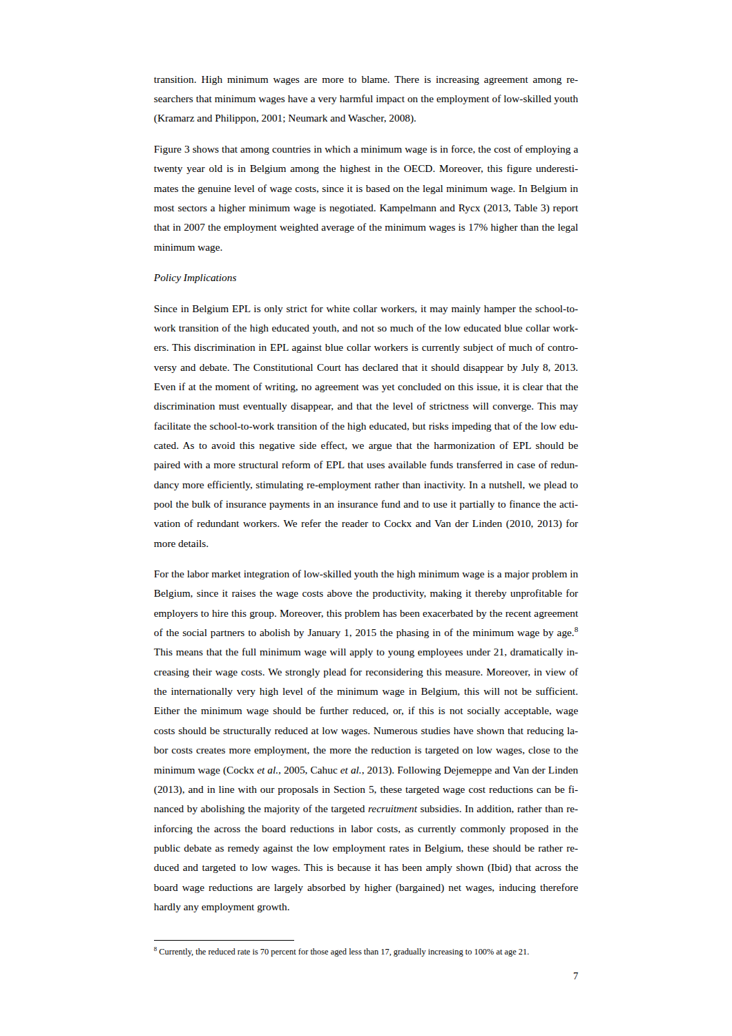transition. High minimum wages are more to blame. There is increasing agreement among researchers that minimum wages have a very harmful impact on the employment of low-skilled youth (Kramarz and Philippon, 2001; Neumark and Wascher, 2008).
Figure 3 shows that among countries in which a minimum wage is in force, the cost of employing a twenty year old is in Belgium among the highest in the OECD. Moreover, this figure underestimates the genuine level of wage costs, since it is based on the legal minimum wage. In Belgium in most sectors a higher minimum wage is negotiated. Kampelmann and Rycx (2013, Table 3) report that in 2007 the employment weighted average of the minimum wages is 17% higher than the legal minimum wage.
Policy Implications
Since in Belgium EPL is only strict for white collar workers, it may mainly hamper the school-to-work transition of the high educated youth, and not so much of the low educated blue collar workers. This discrimination in EPL against blue collar workers is currently subject of much of controversy and debate. The Constitutional Court has declared that it should disappear by July 8, 2013. Even if at the moment of writing, no agreement was yet concluded on this issue, it is clear that the discrimination must eventually disappear, and that the level of strictness will converge. This may facilitate the school-to-work transition of the high educated, but risks impeding that of the low educated. As to avoid this negative side effect, we argue that the harmonization of EPL should be paired with a more structural reform of EPL that uses available funds transferred in case of redundancy more efficiently, stimulating re-employment rather than inactivity. In a nutshell, we plead to pool the bulk of insurance payments in an insurance fund and to use it partially to finance the activation of redundant workers. We refer the reader to Cockx and Van der Linden (2010, 2013) for more details.
For the labor market integration of low-skilled youth the high minimum wage is a major problem in Belgium, since it raises the wage costs above the productivity, making it thereby unprofitable for employers to hire this group. Moreover, this problem has been exacerbated by the recent agreement of the social partners to abolish by January 1, 2015 the phasing in of the minimum wage by age.8 This means that the full minimum wage will apply to young employees under 21, dramatically increasing their wage costs. We strongly plead for reconsidering this measure. Moreover, in view of the internationally very high level of the minimum wage in Belgium, this will not be sufficient. Either the minimum wage should be further reduced, or, if this is not socially acceptable, wage costs should be structurally reduced at low wages. Numerous studies have shown that reducing labor costs creates more employment, the more the reduction is targeted on low wages, close to the minimum wage (Cockx et al., 2005, Cahuc et al., 2013). Following Dejemeppe and Van der Linden (2013), and in line with our proposals in Section 5, these targeted wage cost reductions can be financed by abolishing the majority of the targeted recruitment subsidies. In addition, rather than reinforcing the across the board reductions in labor costs, as currently commonly proposed in the public debate as remedy against the low employment rates in Belgium, these should be rather reduced and targeted to low wages. This is because it has been amply shown (Ibid) that across the board wage reductions are largely absorbed by higher (bargained) net wages, inducing therefore hardly any employment growth.
8 Currently, the reduced rate is 70 percent for those aged less than 17, gradually increasing to 100% at age 21.
7